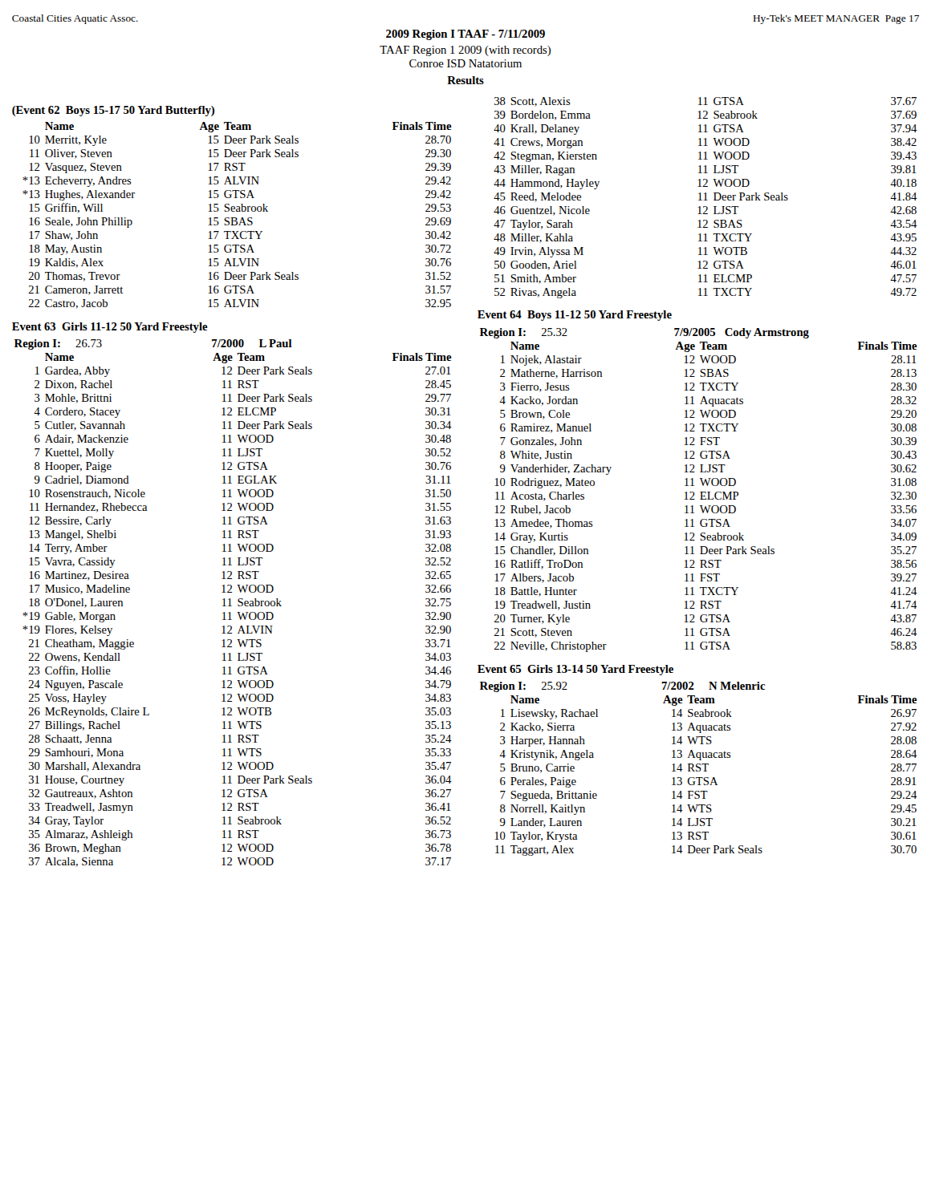Coastal Cities Aquatic Assoc. Hy-Tek's MEET MANAGER Page 17
2009 Region I TAAF - 7/11/2009
TAAF Region 1 2009 (with records)
Conroe ISD Natatorium
Results
(Event 62 Boys 15-17 50 Yard Butterfly)
| | Name | Age | Team | Finals Time |
| --- | --- | --- | --- | --- |
| 10 | Merritt, Kyle | 15 | Deer Park Seals | 28.70 |
| 11 | Oliver, Steven | 15 | Deer Park Seals | 29.30 |
| 12 | Vasquez, Steven | 17 | RST | 29.39 |
| *13 | Echeverry, Andres | 15 | ALVIN | 29.42 |
| *13 | Hughes, Alexander | 15 | GTSA | 29.42 |
| 15 | Griffin, Will | 15 | Seabrook | 29.53 |
| 16 | Seale, John Phillip | 15 | SBAS | 29.69 |
| 17 | Shaw, John | 17 | TXCTY | 30.42 |
| 18 | May, Austin | 15 | GTSA | 30.72 |
| 19 | Kaldis, Alex | 15 | ALVIN | 30.76 |
| 20 | Thomas, Trevor | 16 | Deer Park Seals | 31.52 |
| 21 | Cameron, Jarrett | 16 | GTSA | 31.57 |
| 22 | Castro, Jacob | 15 | ALVIN | 32.95 |
Event 63 Girls 11-12 50 Yard Freestyle
| Region I: 26.73 | 7/2000 L Paul | |
| | Name | Age | Team | Finals Time |
| 1 | Gardea, Abby | 12 | Deer Park Seals | 27.01 |
| 2 | Dixon, Rachel | 11 | RST | 28.45 |
| 3 | Mohle, Brittni | 11 | Deer Park Seals | 29.77 |
| 4 | Cordero, Stacey | 12 | ELCMP | 30.31 |
| 5 | Cutler, Savannah | 11 | Deer Park Seals | 30.34 |
| 6 | Adair, Mackenzie | 11 | WOOD | 30.48 |
| 7 | Kuettel, Molly | 11 | LJST | 30.52 |
| 8 | Hooper, Paige | 12 | GTSA | 30.76 |
| 9 | Cadriel, Diamond | 11 | EGLAK | 31.11 |
| 10 | Rosenstrauch, Nicole | 11 | WOOD | 31.50 |
| 11 | Hernandez, Rhebecca | 12 | WOOD | 31.55 |
| 12 | Bessire, Carly | 11 | GTSA | 31.63 |
| 13 | Mangel, Shelbi | 11 | RST | 31.93 |
| 14 | Terry, Amber | 11 | WOOD | 32.08 |
| 15 | Vavra, Cassidy | 11 | LJST | 32.52 |
| 16 | Martinez, Desirea | 12 | RST | 32.65 |
| 17 | Musico, Madeline | 12 | WOOD | 32.66 |
| 18 | O'Donel, Lauren | 11 | Seabrook | 32.75 |
| *19 | Gable, Morgan | 11 | WOOD | 32.90 |
| *19 | Flores, Kelsey | 12 | ALVIN | 32.90 |
| 21 | Cheatham, Maggie | 12 | WTS | 33.71 |
| 22 | Owens, Kendall | 11 | LJST | 34.03 |
| 23 | Coffin, Hollie | 11 | GTSA | 34.46 |
| 24 | Nguyen, Pascale | 12 | WOOD | 34.79 |
| 25 | Voss, Hayley | 12 | WOOD | 34.83 |
| 26 | McReynolds, Claire L | 12 | WOTB | 35.03 |
| 27 | Billings, Rachel | 11 | WTS | 35.13 |
| 28 | Schaatt, Jenna | 11 | RST | 35.24 |
| 29 | Samhouri, Mona | 11 | WTS | 35.33 |
| 30 | Marshall, Alexandra | 12 | WOOD | 35.47 |
| 31 | House, Courtney | 11 | Deer Park Seals | 36.04 |
| 32 | Gautreaux, Ashton | 12 | GTSA | 36.27 |
| 33 | Treadwell, Jasmyn | 12 | RST | 36.41 |
| 34 | Gray, Taylor | 11 | Seabrook | 36.52 |
| 35 | Almaraz, Ashleigh | 11 | RST | 36.73 |
| 36 | Brown, Meghan | 12 | WOOD | 36.78 |
| 37 | Alcala, Sienna | 12 | WOOD | 37.17 |
| 38 | Scott, Alexis | 11 | GTSA | 37.67 |
| 39 | Bordelon, Emma | 12 | Seabrook | 37.69 |
| 40 | Krall, Delaney | 11 | GTSA | 37.94 |
| 41 | Crews, Morgan | 11 | WOOD | 38.42 |
| 42 | Stegman, Kiersten | 11 | WOOD | 39.43 |
| 43 | Miller, Ragan | 11 | LJST | 39.81 |
| 44 | Hammond, Hayley | 12 | WOOD | 40.18 |
| 45 | Reed, Melodee | 11 | Deer Park Seals | 41.84 |
| 46 | Guentzel, Nicole | 12 | LJST | 42.68 |
| 47 | Taylor, Sarah | 12 | SBAS | 43.54 |
| 48 | Miller, Kahla | 11 | TXCTY | 43.95 |
| 49 | Irvin, Alyssa M | 11 | WOTB | 44.32 |
| 50 | Gooden, Ariel | 12 | GTSA | 46.01 |
| 51 | Smith, Amber | 11 | ELCMP | 47.57 |
| 52 | Rivas, Angela | 11 | TXCTY | 49.72 |
Event 64 Boys 11-12 50 Yard Freestyle
| Region I: 25.32 | 7/9/2005 Cody Armstrong |
| | Name | Age | Team | Finals Time |
| 1 | Nojek, Alastair | 12 | WOOD | 28.11 |
| 2 | Matherne, Harrison | 12 | SBAS | 28.13 |
| 3 | Fierro, Jesus | 12 | TXCTY | 28.30 |
| 4 | Kacko, Jordan | 11 | Aquacats | 28.32 |
| 5 | Brown, Cole | 12 | WOOD | 29.20 |
| 6 | Ramirez, Manuel | 12 | TXCTY | 30.08 |
| 7 | Gonzales, John | 12 | FST | 30.39 |
| 8 | White, Justin | 12 | GTSA | 30.43 |
| 9 | Vanderhider, Zachary | 12 | LJST | 30.62 |
| 10 | Rodriguez, Mateo | 11 | WOOD | 31.08 |
| 11 | Acosta, Charles | 12 | ELCMP | 32.30 |
| 12 | Rubel, Jacob | 11 | WOOD | 33.56 |
| 13 | Amedee, Thomas | 11 | GTSA | 34.07 |
| 14 | Gray, Kurtis | 12 | Seabrook | 34.09 |
| 15 | Chandler, Dillon | 11 | Deer Park Seals | 35.27 |
| 16 | Ratliff, TroDon | 12 | RST | 38.56 |
| 17 | Albers, Jacob | 11 | FST | 39.27 |
| 18 | Battle, Hunter | 11 | TXCTY | 41.24 |
| 19 | Treadwell, Justin | 12 | RST | 41.74 |
| 20 | Turner, Kyle | 12 | GTSA | 43.87 |
| 21 | Scott, Steven | 11 | GTSA | 46.24 |
| 22 | Neville, Christopher | 11 | GTSA | 58.83 |
Event 65 Girls 13-14 50 Yard Freestyle
| Region I: 25.92 | 7/2002 N Melenric |
| | Name | Age | Team | Finals Time |
| 1 | Lisewsky, Rachael | 14 | Seabrook | 26.97 |
| 2 | Kacko, Sierra | 13 | Aquacats | 27.92 |
| 3 | Harper, Hannah | 14 | WTS | 28.08 |
| 4 | Kristynik, Angela | 13 | Aquacats | 28.64 |
| 5 | Bruno, Carrie | 14 | RST | 28.77 |
| 6 | Perales, Paige | 13 | GTSA | 28.91 |
| 7 | Segueda, Brittanie | 14 | FST | 29.24 |
| 8 | Norrell, Kaitlyn | 14 | WTS | 29.45 |
| 9 | Lander, Lauren | 14 | LJST | 30.21 |
| 10 | Taylor, Krysta | 13 | RST | 30.61 |
| 11 | Taggart, Alex | 14 | Deer Park Seals | 30.70 |